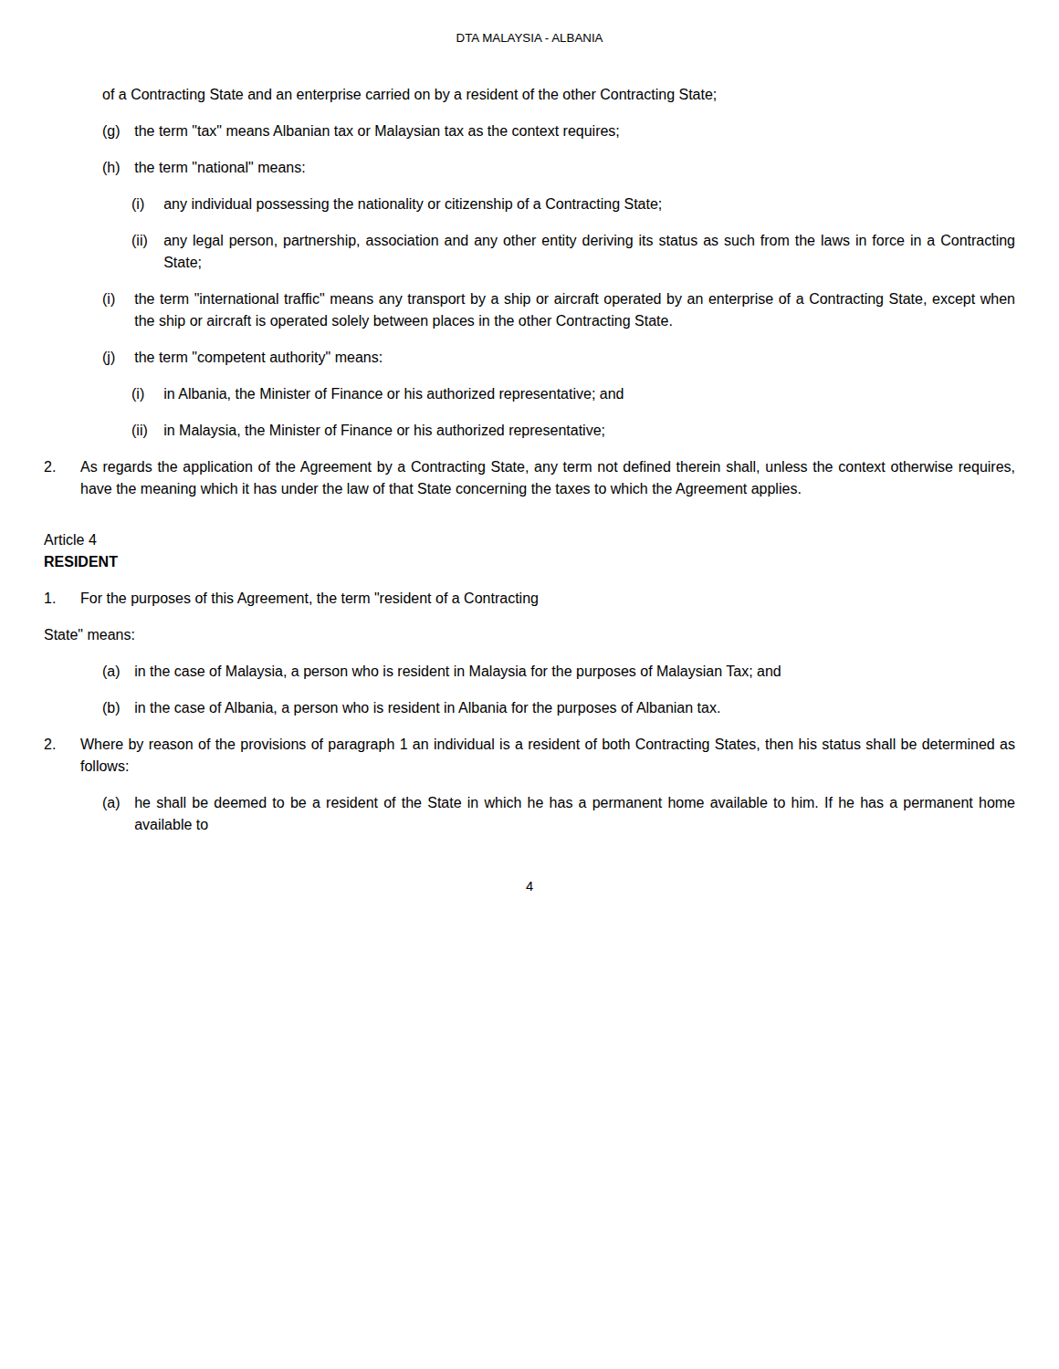DTA MALAYSIA - ALBANIA
of a Contracting State and an enterprise carried on by a resident of the other Contracting State;
(g)
the term "tax" means Albanian tax or Malaysian tax as the context requires;
(h)
the term "national" means:
(i)
any individual possessing the nationality or citizenship of a Contracting State;
(ii)
any legal person, partnership, association and any other entity deriving its status as such from the laws in force in a Contracting State;
(i)
the term "international traffic" means any transport by a ship or aircraft operated by an enterprise of a Contracting State, except when the ship or aircraft is operated solely between places in the other Contracting State.
(j)
the term "competent authority" means:
(i)
in Albania, the Minister of Finance or his authorized representative; and
(ii)
in Malaysia, the Minister of Finance or his authorized representative;
2.
As regards the application of the Agreement by a Contracting State, any term not defined therein shall, unless the context otherwise requires, have the meaning which it has under the law of that State concerning the taxes to which the Agreement applies.
Article 4 RESIDENT
1.
For the purposes of this Agreement, the term "resident of a Contracting
State" means:
(a)
in the case of Malaysia, a person who is resident in Malaysia for the purposes of Malaysian Tax; and
(b)
in the case of Albania, a person who is resident in Albania for the purposes of Albanian tax.
2.
Where by reason of the provisions of paragraph 1 an individual is a resident of both Contracting States, then his status shall be determined as follows:
(a)
he shall be deemed to be a resident of the State in which he has a permanent home available to him. If he has a permanent home available to
4